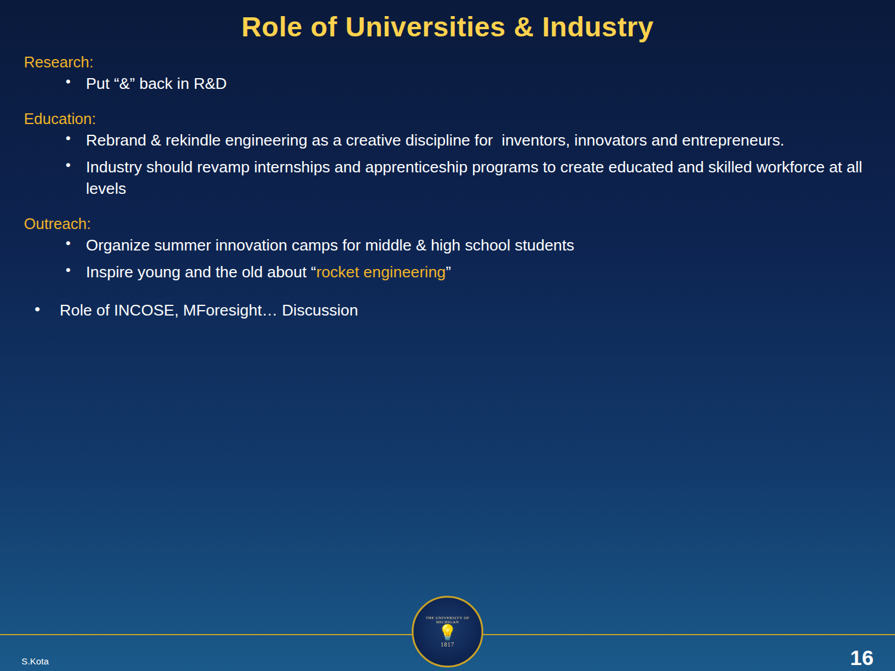Role of Universities & Industry
Research:
Put “&” back in R&D
Education:
Rebrand & rekindle engineering as a creative discipline for inventors, innovators and entrepreneurs.
Industry should revamp internships and apprenticeship programs to create educated and skilled workforce at all levels
Outreach:
Organize summer innovation camps for middle & high school students
Inspire young and the old about “rocket engineering”
Role of INCOSE, MForesight… Discussion
S.Kota
THE UNIVERSITY OF MICHIGAN
💡
1817
16